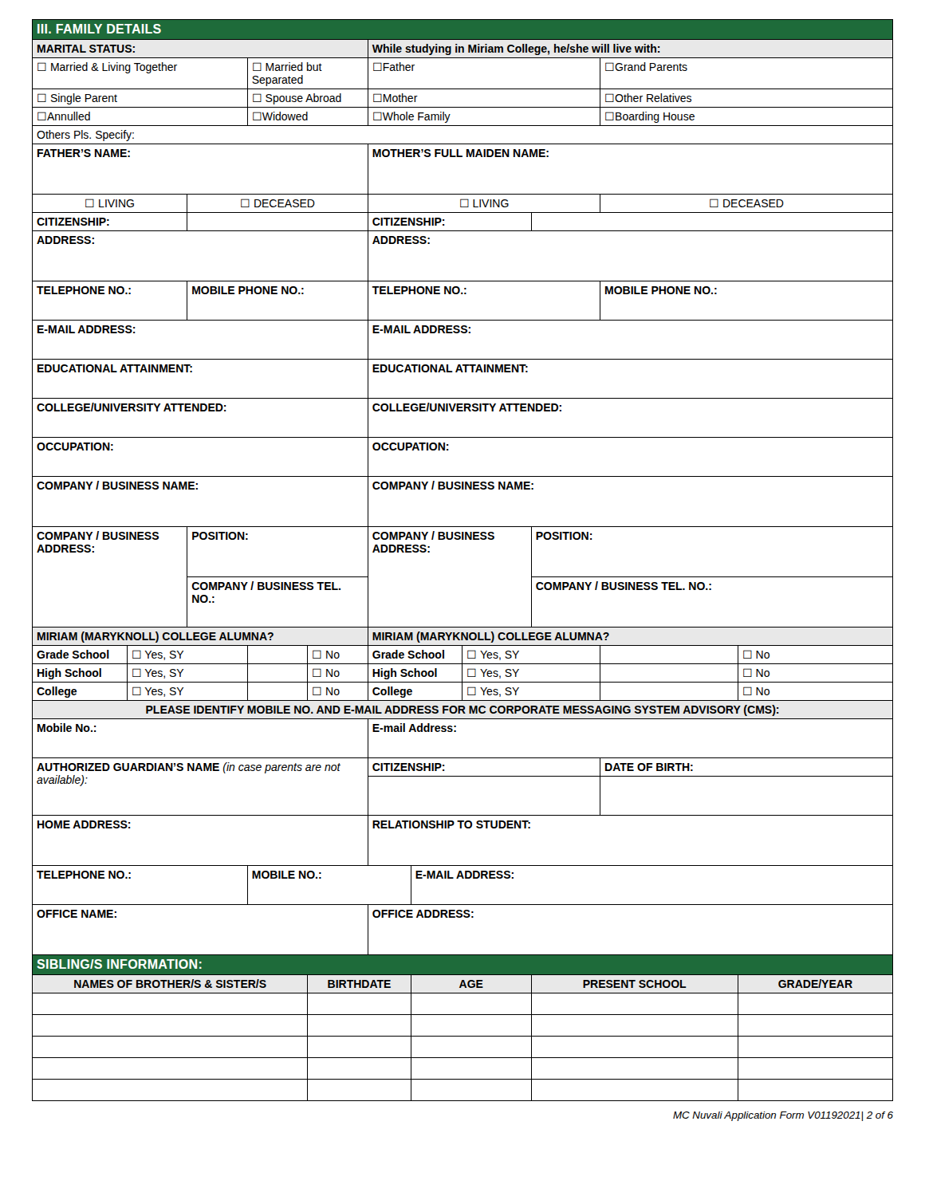| III. FAMILY DETAILS |
| MARITAL STATUS: | While studying in Miriam College, he/she will live with: |
| ☐ Married & Living Together | ☐ Married but Separated | ☐ Father | ☐ Grand Parents |
| ☐ Single Parent | ☐ Spouse Abroad | ☐ Mother | ☐ Other Relatives |
| ☐ Annulled | ☐ Widowed | ☐ Whole Family | ☐ Boarding House |
| Others Pls. Specify: |
| FATHER’S NAME: | MOTHER’S FULL MAIDEN NAME: |
| ☐ LIVING | ☐ DECEASED | ☐ LIVING | ☐ DECEASED |
| CITIZENSHIP: | | CITIZENSHIP: | |
| ADDRESS: | ADDRESS: |
| TELEPHONE NO.: | MOBILE PHONE NO.: | TELEPHONE NO.: | MOBILE PHONE NO.: |
| E-MAIL ADDRESS: | E-MAIL ADDRESS: |
| EDUCATIONAL ATTAINMENT: | EDUCATIONAL ATTAINMENT: |
| COLLEGE/UNIVERSITY ATTENDED: | COLLEGE/UNIVERSITY ATTENDED: |
| OCCUPATION: | OCCUPATION: |
| COMPANY / BUSINESS NAME: | COMPANY / BUSINESS NAME: |
| COMPANY / BUSINESS ADDRESS: | POSITION: | COMPANY / BUSINESS ADDRESS: | POSITION: |
| COMPANY / BUSINESS TEL. NO.: | COMPANY / BUSINESS TEL. NO.: |
| MIRIAM (MARYKNOLL) COLLEGE ALUMNA? | MIRIAM (MARYKNOLL) COLLEGE ALUMNA? |
| Grade School | ☐ Yes, SY | | ☐ No | Grade School | ☐ Yes, SY | | ☐ No |
| High School | ☐ Yes, SY | | ☐ No | High School | ☐ Yes, SY | | ☐ No |
| College | ☐ Yes, SY | | ☐ No | College | ☐ Yes, SY | | ☐ No |
| PLEASE IDENTIFY MOBILE NO. AND E-MAIL ADDRESS FOR MC CORPORATE MESSAGING SYSTEM ADVISORY (CMS): |
| Mobile No.: | E-mail Address: |
| AUTHORIZED GUARDIAN’S NAME (in case parents are not available): | CITIZENSHIP: | DATE OF BIRTH: |
| HOME ADDRESS: | RELATIONSHIP TO STUDENT: |
| TELEPHONE NO.: | MOBILE NO.: | E-MAIL ADDRESS: |
| OFFICE NAME: | OFFICE ADDRESS: |
| SIBLING/S INFORMATION: |
| NAMES OF BROTHER/S & SISTER/S | BIRTHDATE | AGE | PRESENT SCHOOL | GRADE/YEAR |
MC Nuvali Application Form V01192021| 2 of 6